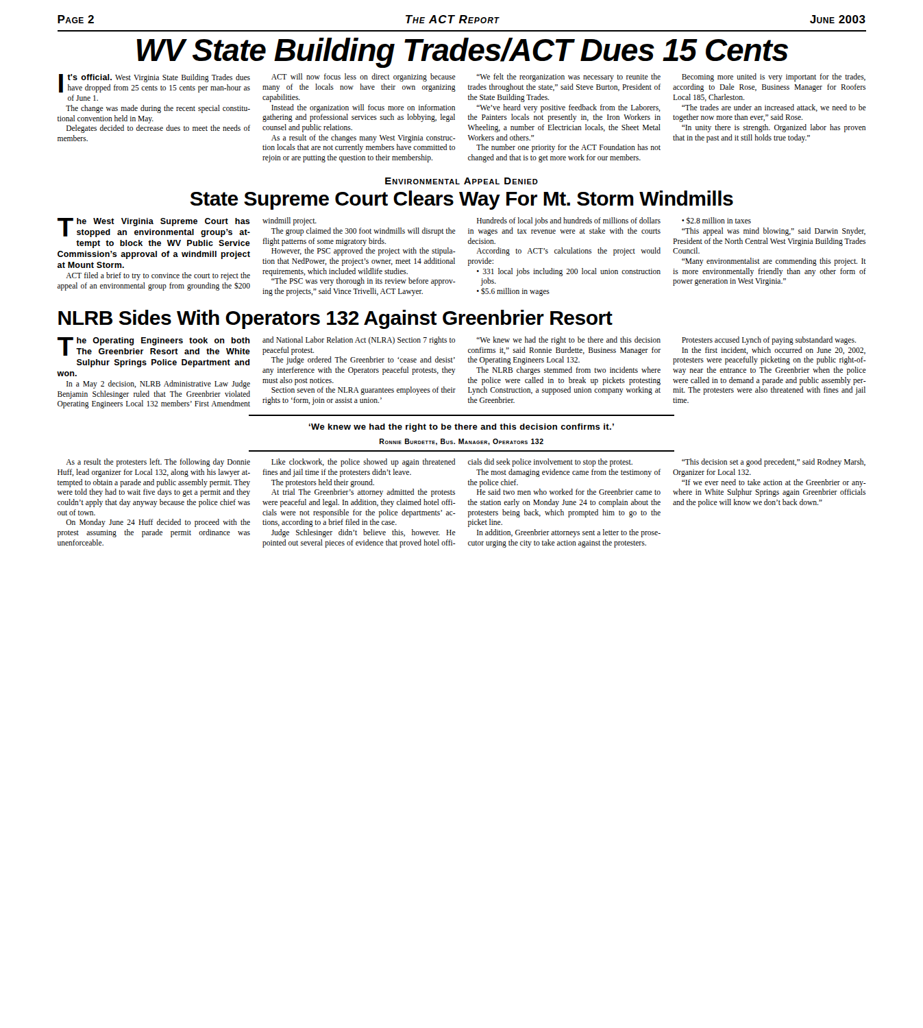Page 2
The ACT Report
June 2003
WV State Building Trades/ACT Dues 15 Cents
It's official. West Virginia State Building Trades dues have dropped from 25 cents to 15 cents per man-hour as of June 1.
The change was made during the recent special constitutional convention held in May.
Delegates decided to decrease dues to meet the needs of members.
ACT will now focus less on direct organizing because many of the locals now have their own organizing capabilities.
Instead the organization will focus more on information gathering and professional services such as lobbying, legal counsel and public relations.
As a result of the changes many West Virginia construction locals that are not currently members have committed to rejoin or are putting the question to their membership.
“We felt the reorganization was necessary to reunite the trades throughout the state,” said Steve Burton, President of the State Building Trades.
“We’ve heard very positive feedback from the Laborers, the Painters locals not presently in, the Iron Workers in Wheeling, a number of Electrician locals, the Sheet Metal Workers and others.”
The number one priority for the ACT Foundation has not changed and that is to get more work for our members.
Becoming more united is very important for the trades, according to Dale Rose, Business Manager for Roofers Local 185, Charleston.
“The trades are under an increased attack, we need to be together now more than ever,” said Rose.
“In unity there is strength. Organized labor has proven that in the past and it still holds true today.”
Environmental Appeal Denied
State Supreme Court Clears Way For Mt. Storm Windmills
The West Virginia Supreme Court has stopped an environmental group’s attempt to block the WV Public Service Commission’s approval of a windmill project at Mount Storm.
ACT filed a brief to try to convince the court to reject the appeal of an environmental group from grounding the $200 windmill project.
The group claimed the 300 foot windmills will disrupt the flight patterns of some migratory birds.
However, the PSC approved the project with the stipulation that NedPower, the project’s owner, meet 14 additional requirements, which included wildlife studies.
“The PSC was very thorough in its review before approving the projects,” said Vince Trivelli, ACT Lawyer.
Hundreds of local jobs and hundreds of millions of dollars in wages and tax revenue were at stake with the courts decision.
According to ACT’s calculations the project would provide:
331 local jobs including 200 local union construction jobs.
$5.6 million in wages
$2.8 million in taxes
“This appeal was mind blowing,” said Darwin Snyder, President of the North Central West Virginia Building Trades Council.
“Many environmentalist are commending this project. It is more environmentally friendly than any other form of power generation in West Virginia.”
NLRB Sides With Operators 132 Against Greenbrier Resort
The Operating Engineers took on both The Greenbrier Resort and the White Sulphur Springs Police Department and won.
In a May 2 decision, NLRB Administrative Law Judge Benjamin Schlesinger ruled that The Greenbrier violated Operating Engineers Local 132 members’ First Amendment and National Labor Relation Act (NLRA) Section 7 rights to peaceful protest.
The judge ordered The Greenbrier to ‘cease and desist’ any interference with the Operators peaceful protests, they must also post notices.
Section seven of the NLRA guarantees employees of their rights to ‘form, join or assist a union.’
“We knew we had the right to be there and this decision confirms it,” said Ronnie Burdette, Business Manager for the Operating Engineers Local 132.
The NLRB charges stemmed from two incidents where the police were called in to break up pickets protesting Lynch Construction, a supposed union company working at the Greenbrier.
Protesters accused Lynch of paying substandard wages.
In the first incident, which occurred on June 20, 2002, protesters were peacefully picketing on the public right-of-way near the entrance to The Greenbrier when the police were called in to demand a parade and public assembly permit. The protesters were also threatened with fines and jail time.
‘We knew we had the right to be there and this decision confirms it.’ Ronnie Burdette, Bus. Manager, Operators 132
As a result the protesters left. The following day Donnie Huff, lead organizer for Local 132, along with his lawyer attempted to obtain a parade and public assembly permit. They were told they had to wait five days to get a permit and they couldn’t apply that day anyway because the police chief was out of town.
On Monday June 24 Huff decided to proceed with the protest assuming the parade permit ordinance was unenforceable.
Like clockwork, the police showed up again threatened fines and jail time if the protesters didn’t leave.
The protestors held their ground.
At trial The Greenbrier’s attorney admitted the protests were peaceful and legal. In addition, they claimed hotel officials were not responsible for the police departments’ actions, according to a brief filed in the case.
Judge Schlesinger didn’t believe this, however. He pointed out several pieces of evidence that proved hotel officials did seek police involvement to stop the protest.
The most damaging evidence came from the testimony of the police chief.
He said two men who worked for the Greenbrier came to the station early on Monday June 24 to complain about the protesters being back, which prompted him to go to the picket line.
In addition, Greenbrier attorneys sent a letter to the prosecutor urging the city to take action against the protesters.
“This decision set a good precedent,” said Rodney Marsh, Organizer for Local 132.
“If we ever need to take action at the Greenbrier or anywhere in White Sulphur Springs again Greenbrier officials and the police will know we don’t back down.”